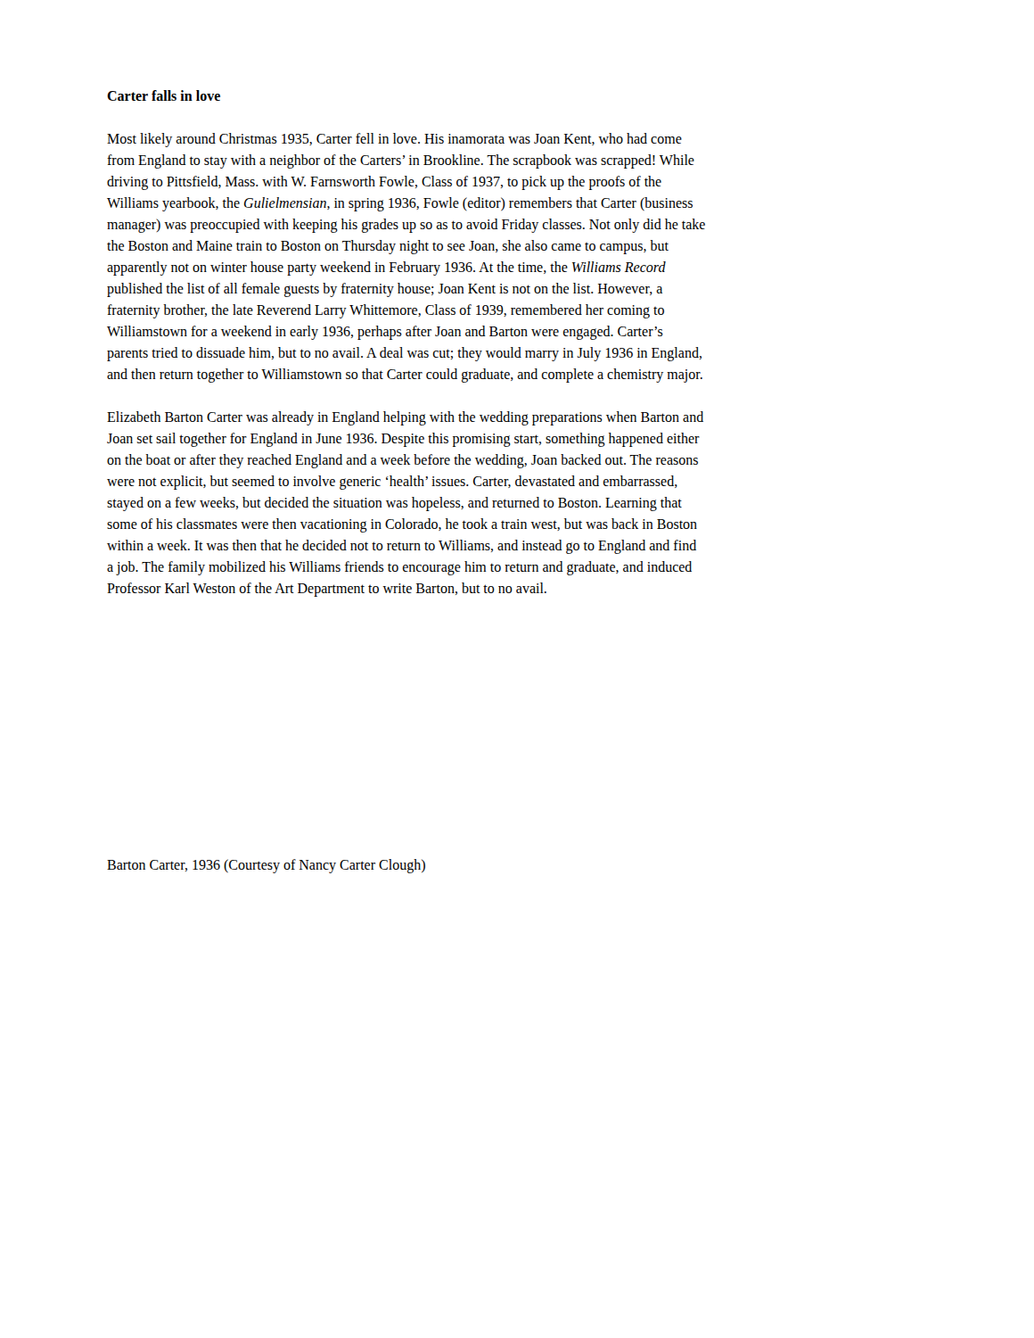Carter falls in love
Most likely around Christmas 1935, Carter fell in love. His inamorata was Joan Kent, who had come from England to stay with a neighbor of the Carters’ in Brookline. The scrapbook was scrapped! While driving to Pittsfield, Mass. with W. Farnsworth Fowle, Class of 1937, to pick up the proofs of the Williams yearbook, the Gulielmensian, in spring 1936, Fowle (editor) remembers that Carter (business manager) was preoccupied with keeping his grades up so as to avoid Friday classes. Not only did he take the Boston and Maine train to Boston on Thursday night to see Joan, she also came to campus, but apparently not on winter house party weekend in February 1936. At the time, the Williams Record published the list of all female guests by fraternity house; Joan Kent is not on the list. However, a fraternity brother, the late Reverend Larry Whittemore, Class of 1939, remembered her coming to Williamstown for a weekend in early 1936, perhaps after Joan and Barton were engaged. Carter’s parents tried to dissuade him, but to no avail. A deal was cut; they would marry in July 1936 in England, and then return together to Williamstown so that Carter could graduate, and complete a chemistry major.
Elizabeth Barton Carter was already in England helping with the wedding preparations when Barton and Joan set sail together for England in June 1936. Despite this promising start, something happened either on the boat or after they reached England and a week before the wedding, Joan backed out. The reasons were not explicit, but seemed to involve generic ‘health’ issues. Carter, devastated and embarrassed, stayed on a few weeks, but decided the situation was hopeless, and returned to Boston. Learning that some of his classmates were then vacationing in Colorado, he took a train west, but was back in Boston within a week. It was then that he decided not to return to Williams, and instead go to England and find a job. The family mobilized his Williams friends to encourage him to return and graduate, and induced Professor Karl Weston of the Art Department to write Barton, but to no avail.
Barton Carter, 1936 (Courtesy of Nancy Carter Clough)